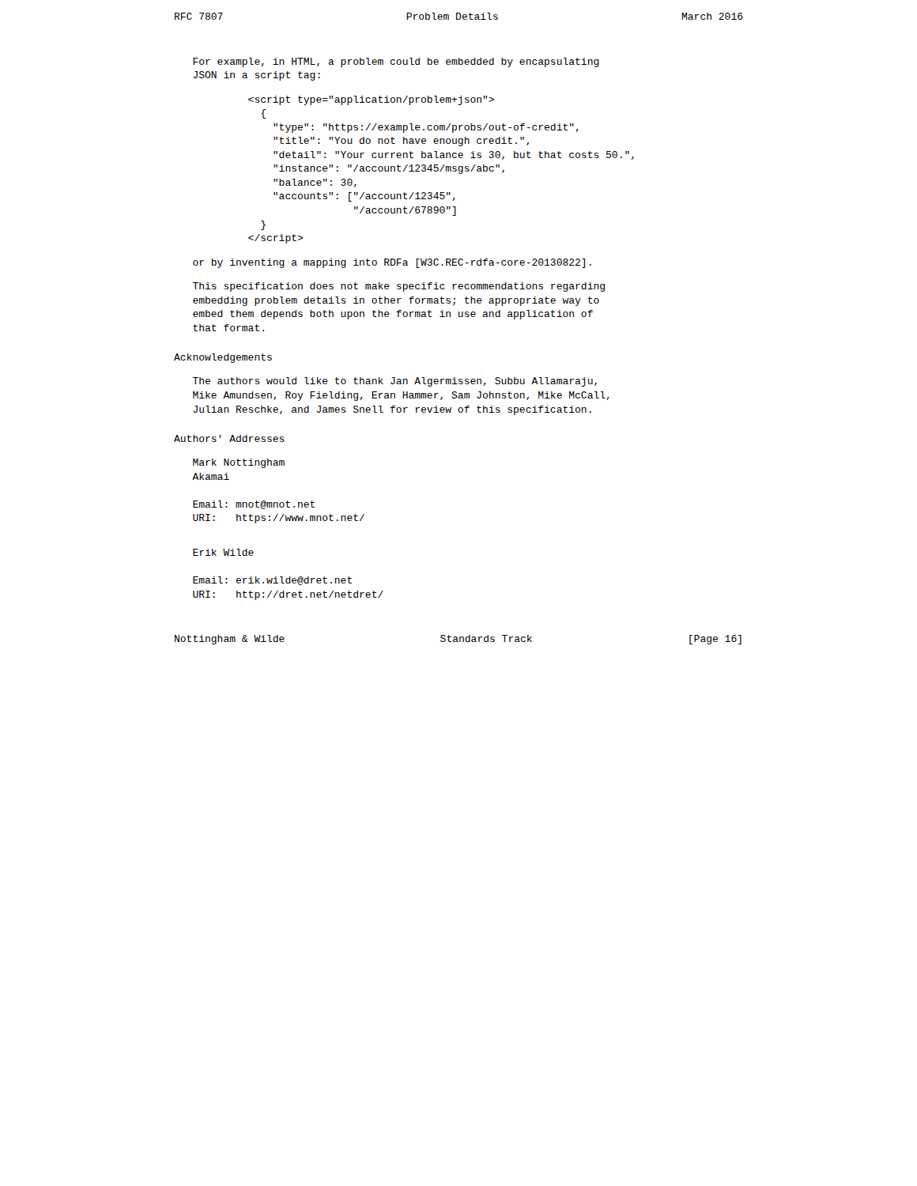RFC 7807 Problem Details March 2016
For example, in HTML, a problem could be embedded by encapsulating
JSON in a script tag:
    <script type="application/problem+json">
      {
        "type": "https://example.com/probs/out-of-credit",
        "title": "You do not have enough credit.",
        "detail": "Your current balance is 30, but that costs 50.",
        "instance": "/account/12345/msgs/abc",
        "balance": 30,
        "accounts": ["/account/12345",
                     "/account/67890"]
      }
    </script>
or by inventing a mapping into RDFa [W3C.REC-rdfa-core-20130822].
This specification does not make specific recommendations regarding
embedding problem details in other formats; the appropriate way to
embed them depends both upon the format in use and application of
that format.
Acknowledgements
The authors would like to thank Jan Algermissen, Subbu Allamaraju,
Mike Amundsen, Roy Fielding, Eran Hammer, Sam Johnston, Mike McCall,
Julian Reschke, and James Snell for review of this specification.
Authors' Addresses
Mark Nottingham
Akamai

Email: mnot@mnot.net
URI:   https://www.mnot.net/
Erik Wilde

Email: erik.wilde@dret.net
URI:   http://dret.net/netdret/
Nottingham & Wilde Standards Track [Page 16]